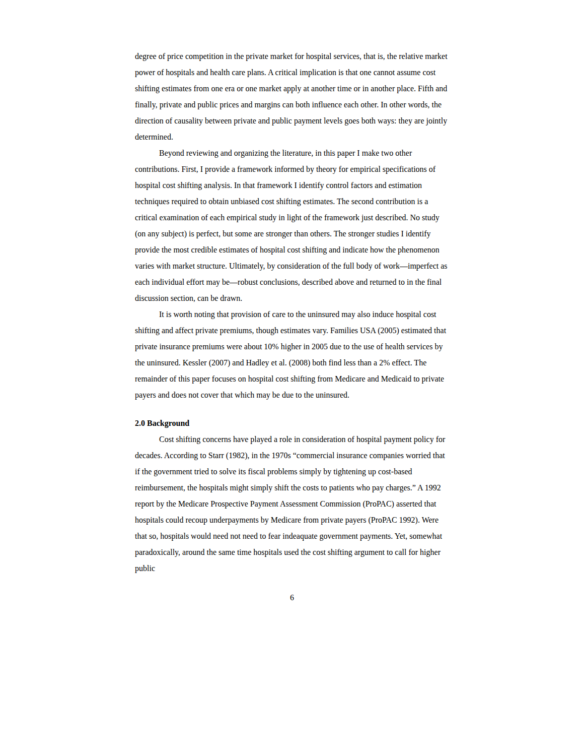degree of price competition in the private market for hospital services, that is, the relative market power of hospitals and health care plans. A critical implication is that one cannot assume cost shifting estimates from one era or one market apply at another time or in another place. Fifth and finally, private and public prices and margins can both influence each other. In other words, the direction of causality between private and public payment levels goes both ways: they are jointly determined.
Beyond reviewing and organizing the literature, in this paper I make two other contributions. First, I provide a framework informed by theory for empirical specifications of hospital cost shifting analysis. In that framework I identify control factors and estimation techniques required to obtain unbiased cost shifting estimates. The second contribution is a critical examination of each empirical study in light of the framework just described. No study (on any subject) is perfect, but some are stronger than others. The stronger studies I identify provide the most credible estimates of hospital cost shifting and indicate how the phenomenon varies with market structure. Ultimately, by consideration of the full body of work—imperfect as each individual effort may be—robust conclusions, described above and returned to in the final discussion section, can be drawn.
It is worth noting that provision of care to the uninsured may also induce hospital cost shifting and affect private premiums, though estimates vary. Families USA (2005) estimated that private insurance premiums were about 10% higher in 2005 due to the use of health services by the uninsured. Kessler (2007) and Hadley et al. (2008) both find less than a 2% effect. The remainder of this paper focuses on hospital cost shifting from Medicare and Medicaid to private payers and does not cover that which may be due to the uninsured.
2.0 Background
Cost shifting concerns have played a role in consideration of hospital payment policy for decades. According to Starr (1982), in the 1970s “commercial insurance companies worried that if the government tried to solve its fiscal problems simply by tightening up cost-based reimbursement, the hospitals might simply shift the costs to patients who pay charges.” A 1992 report by the Medicare Prospective Payment Assessment Commission (ProPAC) asserted that hospitals could recoup underpayments by Medicare from private payers (ProPAC 1992). Were that so, hospitals would need not need to fear indeaquate government payments. Yet, somewhat paradoxically, around the same time hospitals used the cost shifting argument to call for higher public
6